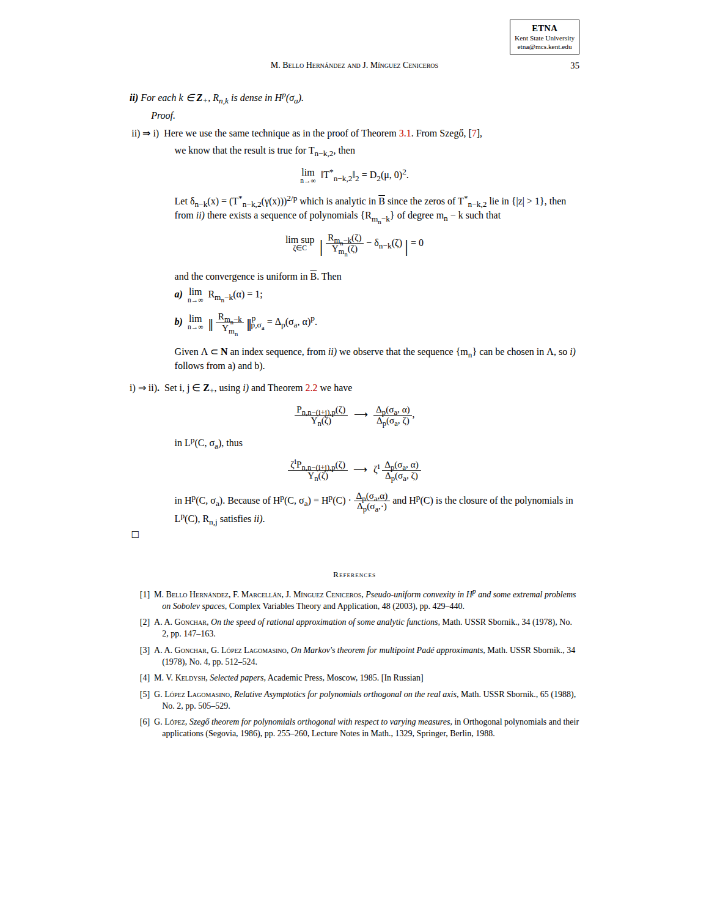ETNA
Kent State University
etna@mcs.kent.edu
M. Bello Hernández and J. Mínguez Ceniceros 35
ii) For each k ∈ Z+, Rn,k is dense in Hp(σa).
Proof.
ii) ⇒ i) Here we use the same technique as in the proof of Theorem 3.1. From Szegő, [7],
we know that the result is true for Tn−k,2, then
lim n→∞ ‖T*n−k,2‖2 = D2(μ, 0)2.
Let δn−k(x) = (T*n−k,2(γ(x)))2/p which is analytic in B since the zeros of T*n−k,2 lie in {|z| > 1}, then from ii) there exists a sequence of polynomials {Rmn−k} of degree mn − k such that
lim sup ζ∈C | Rmn−k(ζ) Ymn(ζ) − δn−k(ζ) | = 0
and the convergence is uniform in B. Then
a) lim n→∞ Rmn−k(α) = 1;
b) lim n→∞ ‖ Rmn−k Ymn ‖pp,σa = Δp(σa, α)p.
Given Λ ⊂ N an index sequence, from ii) we observe that the sequence {mn} can be chosen in Λ, so i) follows from a) and b).
i) ⇒ ii). Set i, j ∈ Z+, using i) and Theorem 2.2 we have
Pn,n−(i+j),p(ζ) Yn(ζ) ⟶ Δp(σa, α) Δp(σa, ζ),
in Lp(C, σa), thus
ζiPn,n−(i+j),p(ζ) Yn(ζ) ⟶ ζi Δp(σa, α) Δp(σa, ζ)
in Hp(C, σa). Because of Hp(C, σa) = Hp(C) · Δp(σa,α) Δp(σa,·) and Hp(C) is the closure of the polynomials in Lp(C), Rn,j satisfies ii).
□
References
[1] M. Bello Hernández, F. Marcellán, J. Mínguez Ceniceros, Pseudo-uniform convexity in Hp and some extremal problems on Sobolev spaces, Complex Variables Theory and Application, 48 (2003), pp. 429–440.
[2] A. A. Gonchar, On the speed of rational approximation of some analytic functions, Math. USSR Sbornik., 34 (1978), No. 2, pp. 147–163.
[3] A. A. Gonchar, G. López Lagomasino, On Markov's theorem for multipoint Padé approximants, Math. USSR Sbornik., 34 (1978), No. 4, pp. 512–524.
[4] M. V. Keldysh, Selected papers, Academic Press, Moscow, 1985. [In Russian]
[5] G. López Lagomasino, Relative Asymptotics for polynomials orthogonal on the real axis, Math. USSR Sbornik., 65 (1988), No. 2, pp. 505–529.
[6] G. López, Szegő theorem for polynomials orthogonal with respect to varying measures, in Orthogonal polynomials and their applications (Segovia, 1986), pp. 255–260, Lecture Notes in Math., 1329, Springer, Berlin, 1988.